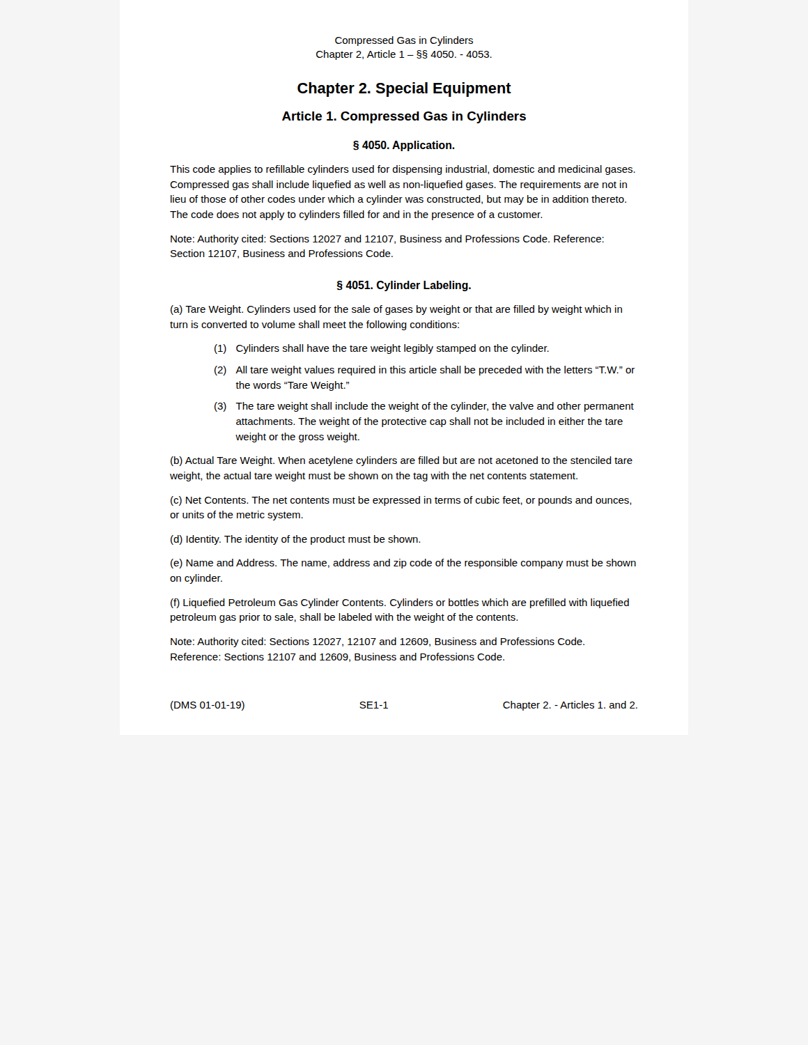Compressed Gas in Cylinders Chapter 2, Article 1 – §§ 4050. - 4053.
Chapter 2. Special Equipment
Article 1. Compressed Gas in Cylinders
§ 4050. Application.
This code applies to refillable cylinders used for dispensing industrial, domestic and medicinal gases. Compressed gas shall include liquefied as well as non-liquefied gases. The requirements are not in lieu of those of other codes under which a cylinder was constructed, but may be in addition thereto. The code does not apply to cylinders filled for and in the presence of a customer.
Note: Authority cited: Sections 12027 and 12107, Business and Professions Code. Reference: Section 12107, Business and Professions Code.
§ 4051. Cylinder Labeling.
(a) Tare Weight. Cylinders used for the sale of gases by weight or that are filled by weight which in turn is converted to volume shall meet the following conditions:
(1) Cylinders shall have the tare weight legibly stamped on the cylinder.
(2) All tare weight values required in this article shall be preceded with the letters “T.W.” or the words “Tare Weight.”
(3) The tare weight shall include the weight of the cylinder, the valve and other permanent attachments. The weight of the protective cap shall not be included in either the tare weight or the gross weight.
(b) Actual Tare Weight. When acetylene cylinders are filled but are not acetoned to the stenciled tare weight, the actual tare weight must be shown on the tag with the net contents statement.
(c) Net Contents. The net contents must be expressed in terms of cubic feet, or pounds and ounces, or units of the metric system.
(d) Identity. The identity of the product must be shown.
(e) Name and Address. The name, address and zip code of the responsible company must be shown on cylinder.
(f) Liquefied Petroleum Gas Cylinder Contents. Cylinders or bottles which are prefilled with liquefied petroleum gas prior to sale, shall be labeled with the weight of the contents.
Note: Authority cited: Sections 12027, 12107 and 12609, Business and Professions Code. Reference: Sections 12107 and 12609, Business and Professions Code.
(DMS 01-01-19) SE1-1 Chapter 2. - Articles 1. and 2.